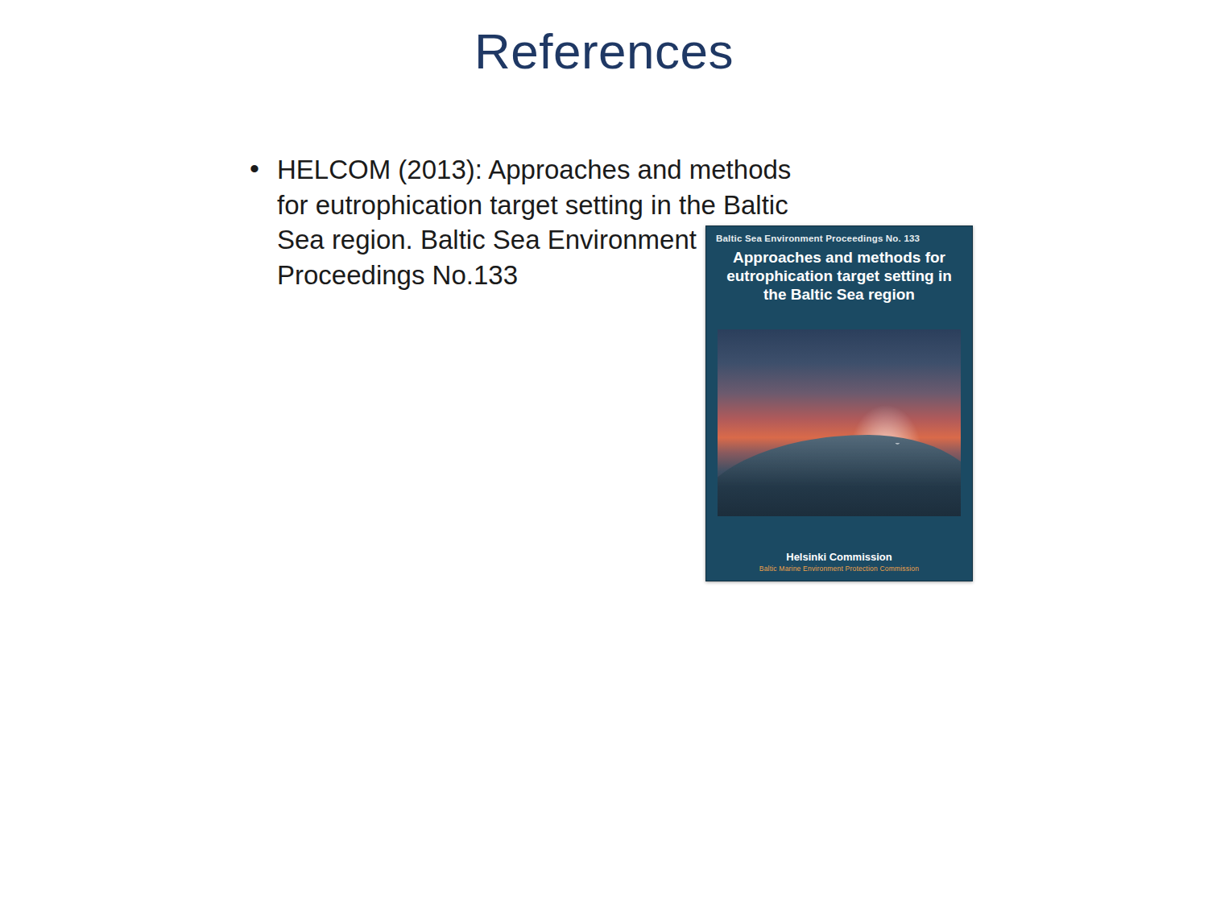References
HELCOM (2013): Approaches and methods for eutrophication target setting in the Baltic Sea region. Baltic Sea Environment Proceedings No.133
Baltic Sea Environment Proceedings No. 133
Approaches and methods for eutrophication target setting in the Baltic Sea region
Helsinki Commission
Baltic Marine Environment Protection Commission